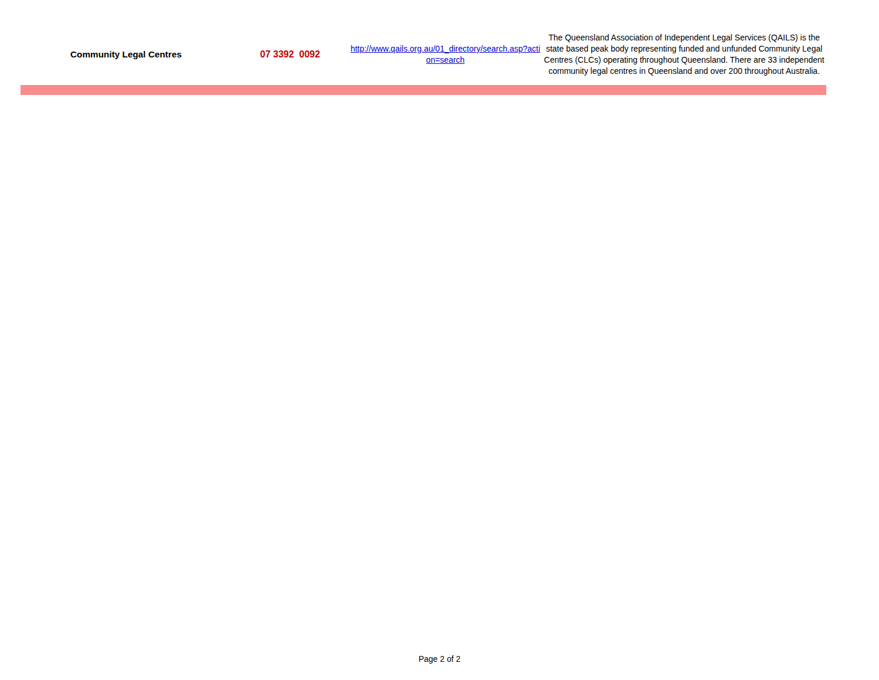| Community Legal Centres | 07 3392 0092 | http://www.qails.org.au/01_directory/search.asp?action=search | The Queensland Association of Independent Legal Services (QAILS) is the state based peak body representing funded and unfunded Community Legal Centres (CLCs) operating throughout Queensland. There are 33 independent community legal centres in Queensland and over 200 throughout Australia. |
Page 2 of 2